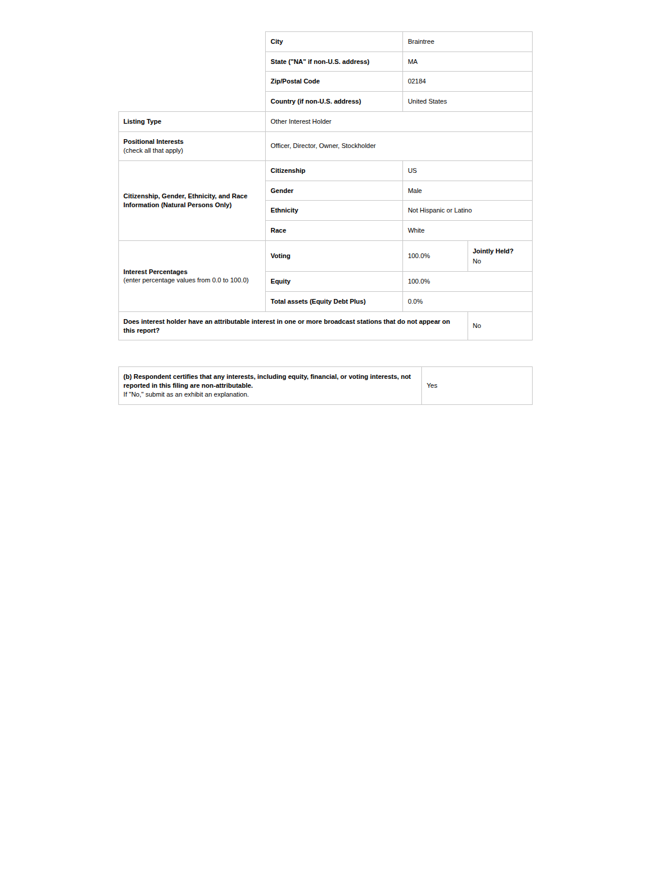| | City | Braintree |
| | State ("NA" if non-U.S. address) | MA |
| | Zip/Postal Code | 02184 |
| | Country (if non-U.S. address) | United States |
| Listing Type | Other Interest Holder |
| Positional Interests (check all that apply) | Officer, Director, Owner, Stockholder |
| Citizenship, Gender, Ethnicity, and Race Information (Natural Persons Only) | Citizenship | US |
| Gender | Male |
| Ethnicity | Not Hispanic or Latino |
| Race | White |
| Interest Percentages (enter percentage values from 0.0 to 100.0) | Voting | 100.0% | Jointly Held? No |
| Equity | 100.0% |
| Total assets (Equity Debt Plus) | 0.0% |
| Does interest holder have an attributable interest in one or more broadcast stations that do not appear on this report? | No |
| (b) Respondent certifies that any interests, including equity, financial, or voting interests, not reported in this filing are non-attributable. If "No," submit as an exhibit an explanation. | Yes |